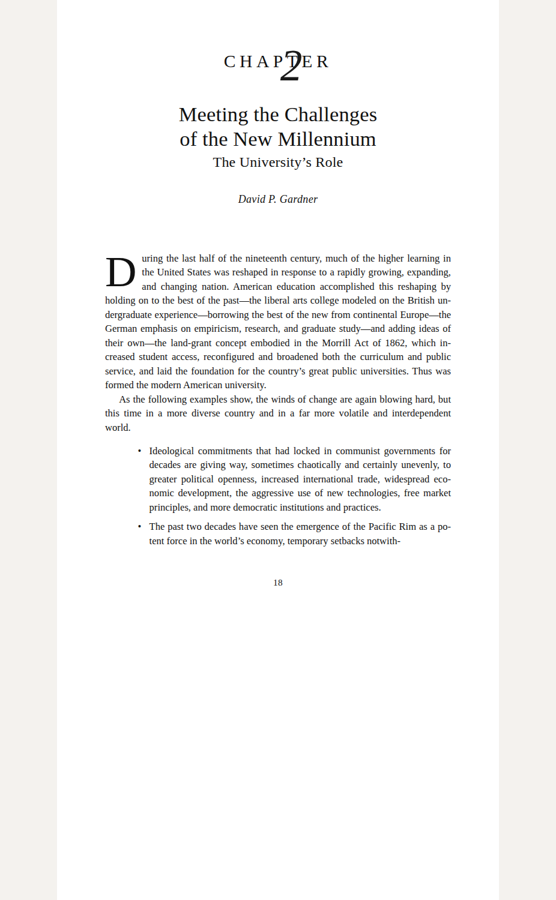CHAPTER
2
Meeting the Challenges
of the New Millennium
The University’s Role
David P. Gardner
During the last half of the nineteenth century, much of the higher learning in the United States was reshaped in response to a rapidly growing, expanding, and changing nation. American education accomplished this reshaping by holding on to the best of the past—the liberal arts college modeled on the British undergraduate experience—borrowing the best of the new from continental Europe—the German emphasis on empiricism, research, and graduate study—and adding ideas of their own—the land-grant concept embodied in the Morrill Act of 1862, which increased student access, reconfigured and broadened both the curriculum and public service, and laid the foundation for the country’s great public universities. Thus was formed the modern American university.
As the following examples show, the winds of change are again blowing hard, but this time in a more diverse country and in a far more volatile and interdependent world.
Ideological commitments that had locked in communist governments for decades are giving way, sometimes chaotically and certainly unevenly, to greater political openness, increased international trade, widespread economic development, the aggressive use of new technologies, free market principles, and more democratic institutions and practices.
The past two decades have seen the emergence of the Pacific Rim as a potent force in the world’s economy, temporary setbacks notwith-
18